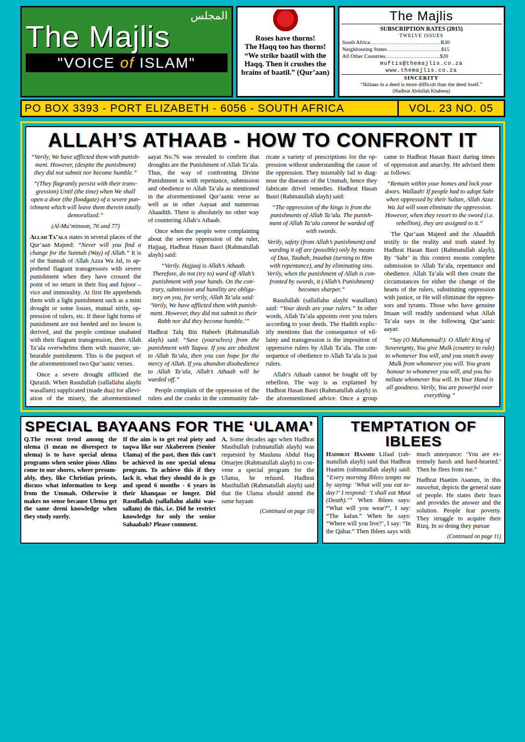المجلس
The Majlis
"VOICE of ISLAM"
Roses have thorns!
The Haqq too has thorns!
“We strike baatil with the Haqq. Then it crushes the brains of baatil.” (Qur’aan)
The Majlis
SUBSCRIPTION RATES (2015)
TWELVE ISSUES
South Africa…………………………………R30
Neighbouring States…………………………$15
All Other Countries…………………………$20
muftis@themajlis.co.za
www.themajlis.co.za
SINCERITY
“Ikhlaas in a deed is more difficult than the deed itself.”
(Hadhrat Abdullah Khabeeq)
PO BOX 3393 - PORT ELIZABETH - 6056 - SOUTH AFRICA
VOL. 23 NO. 05
ALLAH’S ATHAAB - HOW TO CONFRONT IT
“Verily, We have afflicted them with punishment. However, (despite the punishment) they did not submit nor become humble.”
“(They flagrantly persist with their transgression) Until (the time) when We shall open a door (the floodgate) of a severe punishment which will leave them therein totally demoralized.”
(Al-Mu’minoon, 76 and 77)
Allah Ta’ala states in several places of the Qur’aan Majeed: “Never will you find a change for the Sunnah (Way) of Allah.” It is of the Sunnah of Allah Azza Wa Jal, to apprehend flagrant transgressors with severe punishment when they have crossed the point of no return in their fisq and fujoor – vice and immorality. At first He apprehends them with a light punishment such as a mini drought or some losses, mutual strife, oppression of rulers, etc. If these light forms of punishment are not heeded and no lesson is derived, and the people continue unabated with their flagrant transgression, then Allah Ta’ala overwhelms them with massive, unbearable punishment. This is the purport of the aforementioned two Qur’aanic verses.
Once a severe drought afflicted the Quraish. When Rasulullah (sallallahu alayhi wasallam) supplicated (made dua) for alleviation of the misery, the aforementioned aayat No.76 was revealed to confirm that droughts are the Punishment of Allah Ta’ala. Thus, the way of confronting Divine Punishment is with repentance, submission and obedience to Allah Ta’ala as mentioned in the aforementioned Qur’aanic verse as well as in other Aayaat and numerous Ahaadith. There is absolutely no other way of countering Allah’s Athaab.
Once when the people were complaining about the severe oppression of the ruler, Hajjaaj, Hadhrat Hasan Basri (Rahmatullah alayh) said:
“Verily. Hajjaaj is Allah’s Athaab. Therefore, do not (try to) ward off Allah’s punishment with your hands. On the contrary, submission and humility are obligatory on you, for verily, Allah Ta’ala said: ‘Verily, We have afflicted them with punishment. However, they did not submit to their Rabb nor did they become humble.’”
Hadhrat Talq Bin Habeeb (Rahmatullah alayh) said: “Save (yourselves) from the punishment with Taqwa. If you are obedient to Allah Ta’ala, then you can hope for the mercy of Allah. If you abandon disobedience to Allah Ta’ala, Allah’s Athaab will be warded off.”
People complain of the oppression of the rulers and the cranks in the community fabricate a variety of prescriptions for the oppression without understanding the cause of the oppression. They miserably fail to diagnose the diseases of the Ummah, hence they fabricate drivel remedies. Hadhrat Hasan Basri (Rahmatullah alayh) said:
“The oppression of the kings is from the punishments of Allah Ta’ala. The punishment of Allah Ta’ala cannot be warded off with swords.
Verily, safety (from Allah’s punishment) and warding it off are (possible) only by means of Dua, Taubah, Inaabat (turning to Him with repentance), and by eliminating sins. Verily, when the punishment of Allah is confronted by swords, it (Allah’s Punishment) becomes sharper.”
Rasulullah (sallallahu alayhi wasallam) said: “Your deeds are your rulers.” In other words, Allah Ta’ala appoints over you rulers according to your deeds. The Hadith explicitly mentions that the consequence of villainy and transgression is the imposition of oppressive rulers by Allah Ta’ala. The consequence of obedience to Allah Ta’ala is just rulers.
Allah’s Athaab cannot be fought off by rebellion. The way is as explained by Hadhrat Hasan Basri (Rahmatullah alayh) in the aforementioned advice. Once a group came to Hadhrat Hasan Basri during times of oppression and anarchy. He advised them as follows:
“Remain within your homes and lock your doors. Wallaah! If people had to adopt Sabr when oppressed by their Sultan, Allah Azza Wa Jal will soon eliminate the oppression. However, when they resort to the sword (i.e. rebellion), they are assigned to it.”
The Qur’aan Majeed and the Ahaadith testify to the reality and truth stated by Hadhrat Hasan Basri (Rahmatullah alayh), By ‘Sabr’ in this context means complete submission to Allah Ta’ala, repentance and obedience. Allah Ta’ala will then create the circumstances for either the change of the hearts of the rulers, substituting oppression with justice, or He will eliminate the oppressors and tyrants. Those who have genuine Imaan will readily understand what Allah Ta’ala says in the following Qur’aanic aayat:
“Say (O Muhammad!): O Allah! King of Sovereignty, You give Mulk (country to rule) to whomever You will, and you snatch away Mulk from whomever you will. You grant honour to whomever you will, and you humiliate whomever You will. In Your Hand is all goodness. Verily, You are powerful over everything.”
SPECIAL BAYAANS FOR THE ‘ULAMA’
Q.The recent trend among the ulema (I mean no disrespect to ulema) is to have special ulema programs when senior pious Alims come to our shores, where presumably, they, like Christian priests, discuss what information to keep from the Ummah. Otherwise it makes no sense because Ulema get the same deeni knowledge when they study surely.
If the aim is to get real piety and taqwa like our Akabereen (Senior Ulama) of the past, then this can't be achieved in one special ulema program. To achieve this if they lack it, what they should do is go and spend 6 months - 6 years in their khanqaas or longer. Did Rasullallah (sallallahu alaihi wassallam) do this, i.e. Did he restrict knowledge for only the senior Sahaabah? Please comment.
A. Some decades ago when Hadhrat Masihullah (rahmatullah alayh) was requested by Maulana Abdul Haq Omarjee (Rahmatullah alayh) to convene a special program for the Ulama, he refused. Hadhrat Masihullah (Rahmatullah alayh) said that the Ulama should attend the same bayaan
(Continued on page 10)
TEMPTATION OF IBLEES
Hadhrat Haamid Lifaaf (rahmatullah alayh) said that Hadhrat Haatim (rahmatullah alayh) said: “Every morning Iblees tempts me by saying: ‘What will you eat today?’ I respond: ‘I shall eat Maut (Death).’” When Iblees says: “What will you wear?”, I say: “The kafan.” When he says: “Where will you live?’, I say: “In the Qabar.” Then Iblees says with much annoyance: ‘You are extremely harsh and hard-hearted.’ Then he flees from me.”
Hadhrat Haatim Asamm, in this naseehat, depicts the general state of people. He states their fears and provides the answer and the solution. People fear poverty. They struggle to acquire their Rizq. In so doing they pursue
(Continued on page 11)